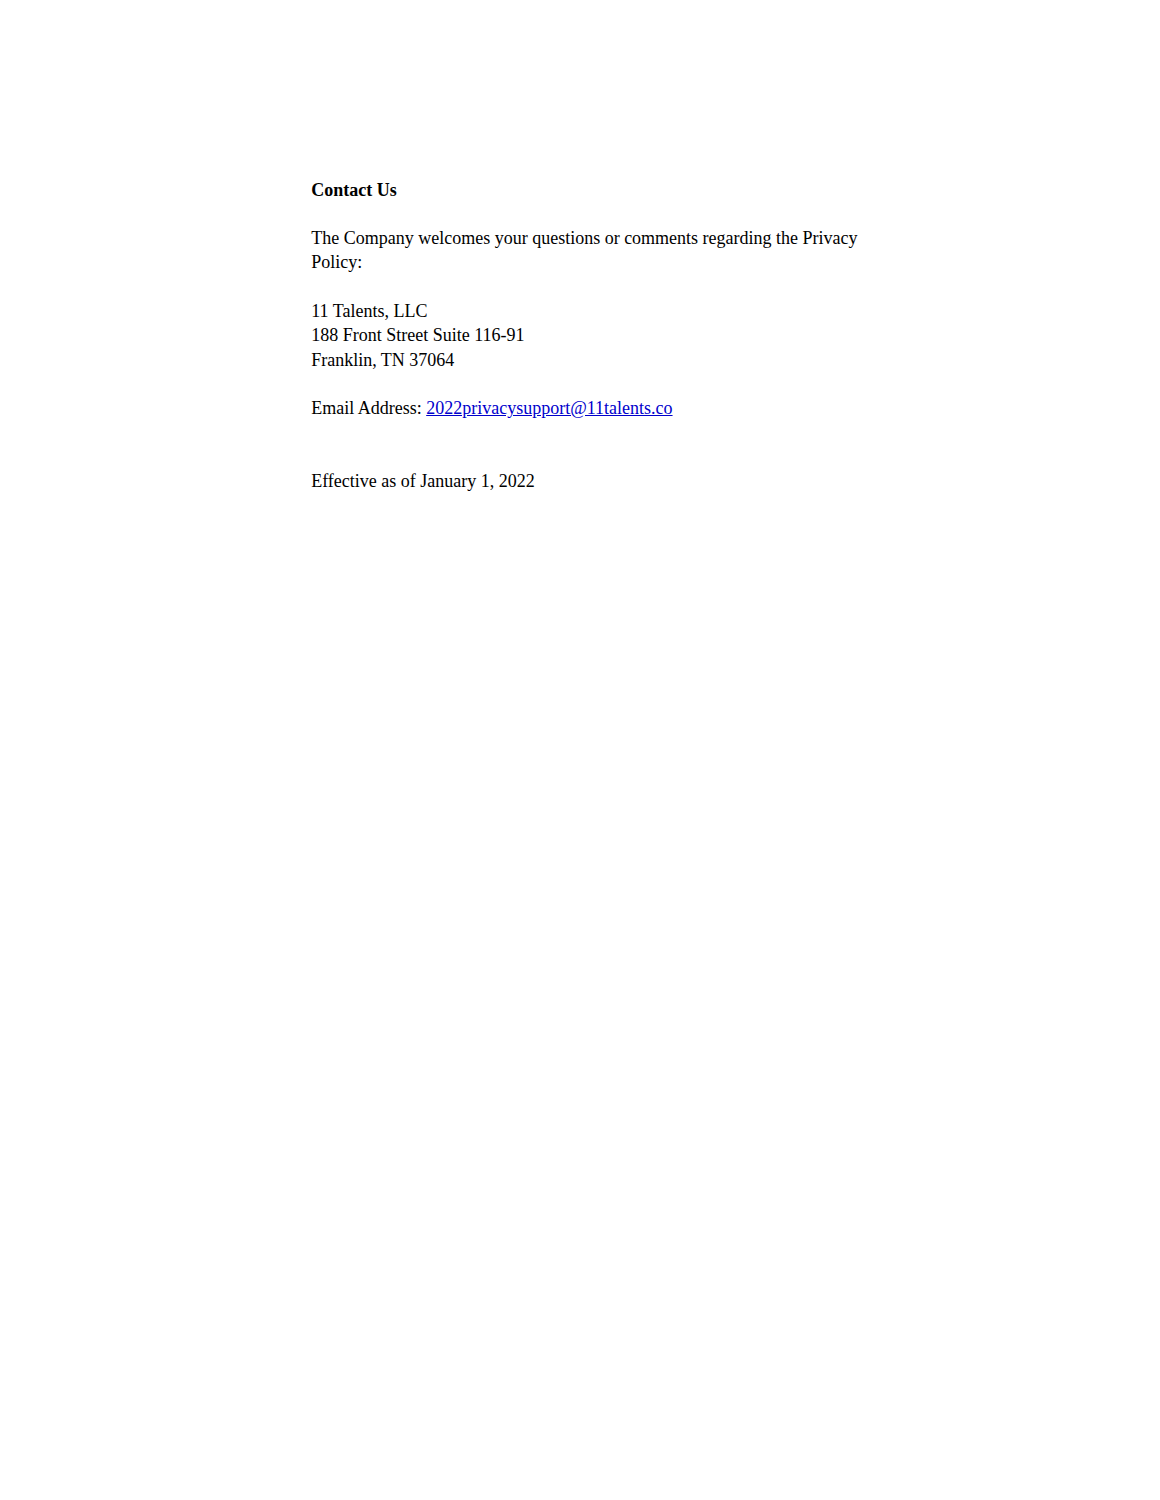Contact Us
The Company welcomes your questions or comments regarding the Privacy Policy:
11 Talents, LLC 188 Front Street Suite 116-91 Franklin, TN 37064
Email Address: 2022privacysupport@11talents.co
Effective as of January 1, 2022